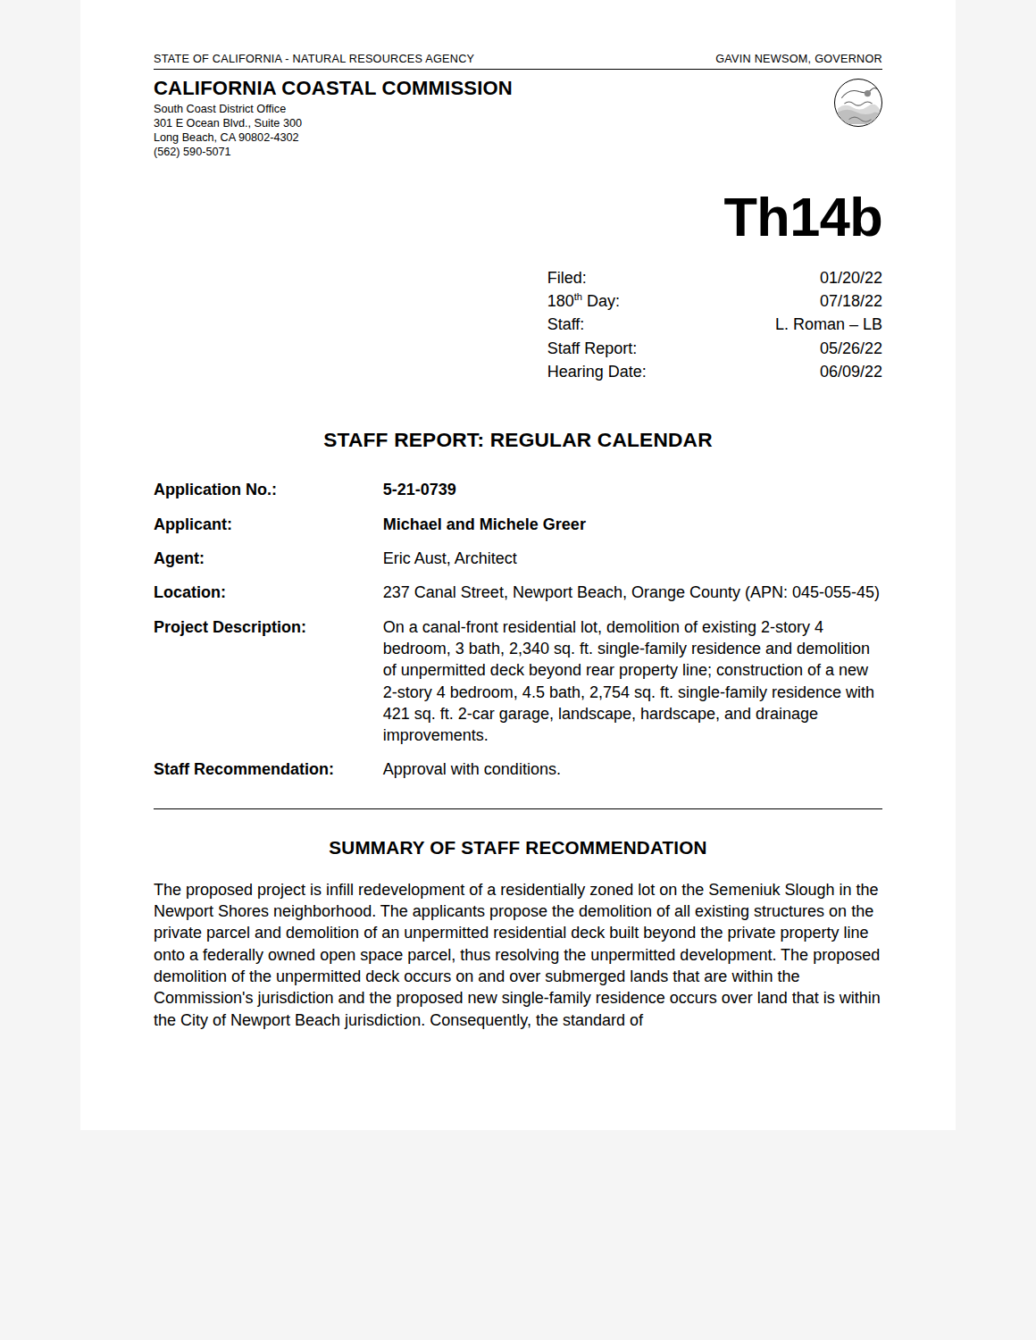State of California - Natural Resources Agency
Gavin Newsom, Governor
CALIFORNIA COASTAL COMMISSION
South Coast District Office
301 E Ocean Blvd., Suite 300
Long Beach, CA 90802-4302
(562) 590-5071
Th14b
| Filed: | 01/20/22 |
| 180 th Day: | 07/18/22 |
| Staff: | L. Roman – LB |
| Staff Report: | 05/26/22 |
| Hearing Date: | 06/09/22 |
STAFF REPORT: REGULAR CALENDAR
| Application No.: | 5-21-0739 |
| Applicant: | Michael and Michele Greer |
| Agent: | Eric Aust, Architect |
| Location: | 237 Canal Street, Newport Beach, Orange County (APN: 045-055-45) |
| Project Description: | On a canal-front residential lot, demolition of existing 2-story 4 bedroom, 3 bath, 2,340 sq. ft. single-family residence and demolition of unpermitted deck beyond rear property line; construction of a new 2-story 4 bedroom, 4.5 bath, 2,754 sq. ft. single-family residence with 421 sq. ft. 2-car garage, landscape, hardscape, and drainage improvements. |
| Staff Recommendation: | Approval with conditions. |
SUMMARY OF STAFF RECOMMENDATION
The proposed project is infill redevelopment of a residentially zoned lot on the Semeniuk Slough in the Newport Shores neighborhood. The applicants propose the demolition of all existing structures on the private parcel and demolition of an unpermitted residential deck built beyond the private property line onto a federally owned open space parcel, thus resolving the unpermitted development. The proposed demolition of the unpermitted deck occurs on and over submerged lands that are within the Commission's jurisdiction and the proposed new single-family residence occurs over land that is within the City of Newport Beach jurisdiction. Consequently, the standard of